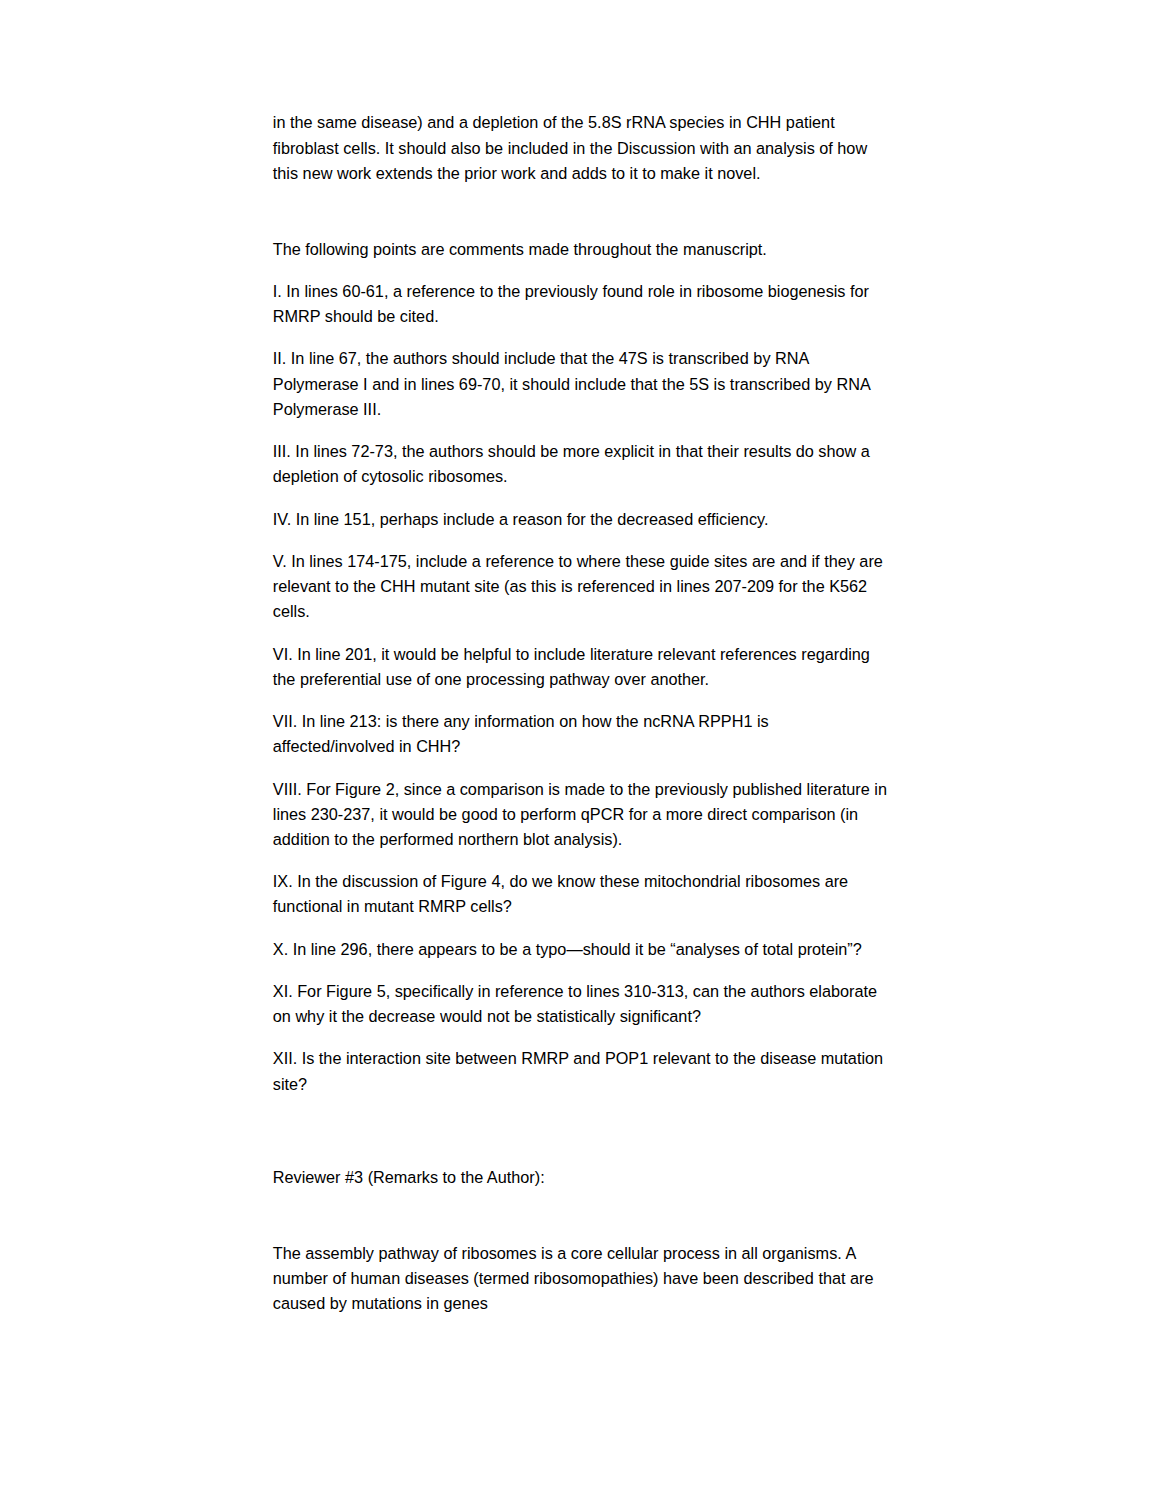in the same disease) and a depletion of the 5.8S rRNA species in CHH patient fibroblast cells. It should also be included in the Discussion with an analysis of how this new work extends the prior work and adds to it to make it novel.
The following points are comments made throughout the manuscript.
I. In lines 60-61, a reference to the previously found role in ribosome biogenesis for RMRP should be cited.
II. In line 67, the authors should include that the 47S is transcribed by RNA Polymerase I and in lines 69-70, it should include that the 5S is transcribed by RNA Polymerase III.
III. In lines 72-73, the authors should be more explicit in that their results do show a depletion of cytosolic ribosomes.
IV. In line 151, perhaps include a reason for the decreased efficiency.
V. In lines 174-175, include a reference to where these guide sites are and if they are relevant to the CHH mutant site (as this is referenced in lines 207-209 for the K562 cells.
VI. In line 201, it would be helpful to include literature relevant references regarding the preferential use of one processing pathway over another.
VII. In line 213: is there any information on how the ncRNA RPPH1 is affected/involved in CHH?
VIII. For Figure 2, since a comparison is made to the previously published literature in lines 230-237, it would be good to perform qPCR for a more direct comparison (in addition to the performed northern blot analysis).
IX. In the discussion of Figure 4, do we know these mitochondrial ribosomes are functional in mutant RMRP cells?
X. In line 296, there appears to be a typo—should it be “analyses of total protein”?
XI. For Figure 5, specifically in reference to lines 310-313, can the authors elaborate on why it the decrease would not be statistically significant?
XII. Is the interaction site between RMRP and POP1 relevant to the disease mutation site?
Reviewer #3 (Remarks to the Author):
The assembly pathway of ribosomes is a core cellular process in all organisms. A number of human diseases (termed ribosomopathies) have been described that are caused by mutations in genes